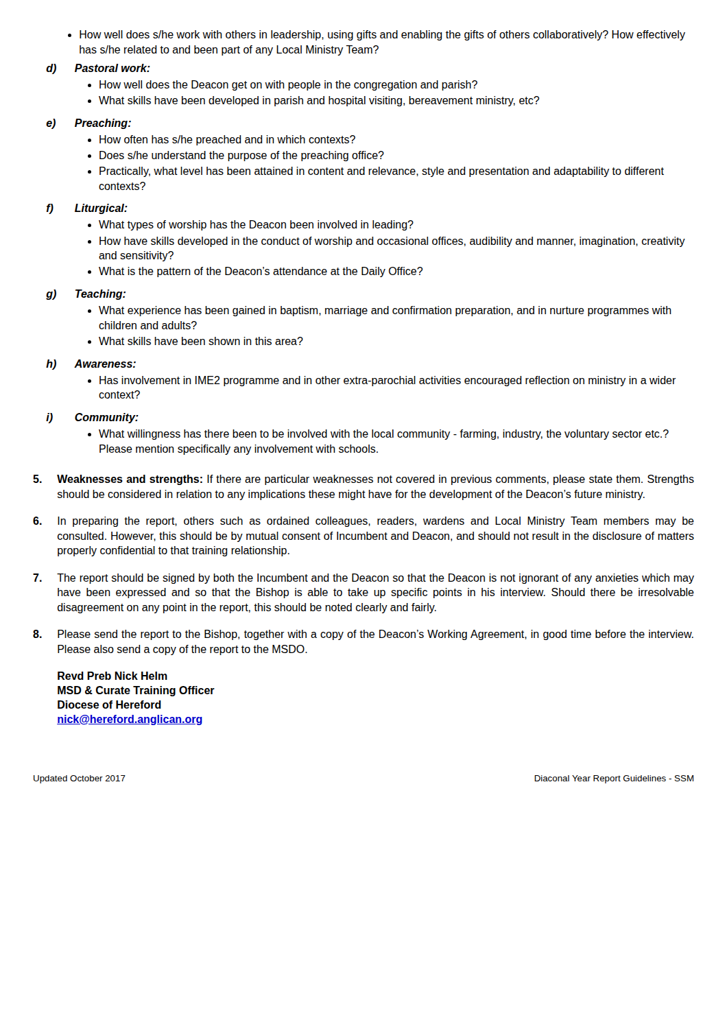How well does s/he work with others in leadership, using gifts and enabling the gifts of others collaboratively? How effectively has s/he related to and been part of any Local Ministry Team?
d)
Pastoral work:
How well does the Deacon get on with people in the congregation and parish?
What skills have been developed in parish and hospital visiting, bereavement ministry, etc?
e)
Preaching:
How often has s/he preached and in which contexts?
Does s/he understand the purpose of the preaching office?
Practically, what level has been attained in content and relevance, style and presentation and adaptability to different contexts?
f)
Liturgical:
What types of worship has the Deacon been involved in leading?
How have skills developed in the conduct of worship and occasional offices, audibility and manner, imagination, creativity and sensitivity?
What is the pattern of the Deacon’s attendance at the Daily Office?
g)
Teaching:
What experience has been gained in baptism, marriage and confirmation preparation, and in nurture programmes with children and adults?
What skills have been shown in this area?
h)
Awareness:
Has involvement in IME2 programme and in other extra-parochial activities encouraged reflection on ministry in a wider context?
i)
Community:
What willingness has there been to be involved with the local community - farming, industry, the voluntary sector etc.? Please mention specifically any involvement with schools.
5.
Weaknesses and strengths: If there are particular weaknesses not covered in previous comments, please state them. Strengths should be considered in relation to any implications these might have for the development of the Deacon’s future ministry.
6.
In preparing the report, others such as ordained colleagues, readers, wardens and Local Ministry Team members may be consulted. However, this should be by mutual consent of Incumbent and Deacon, and should not result in the disclosure of matters properly confidential to that training relationship.
7.
The report should be signed by both the Incumbent and the Deacon so that the Deacon is not ignorant of any anxieties which may have been expressed and so that the Bishop is able to take up specific points in his interview. Should there be irresolvable disagreement on any point in the report, this should be noted clearly and fairly.
8.
Please send the report to the Bishop, together with a copy of the Deacon’s Working Agreement, in good time before the interview. Please also send a copy of the report to the MSDO.
Revd Preb Nick Helm
MSD & Curate Training Officer
Diocese of Hereford
nick@hereford.anglican.org
Updated October 2017 Diaconal Year Report Guidelines - SSM